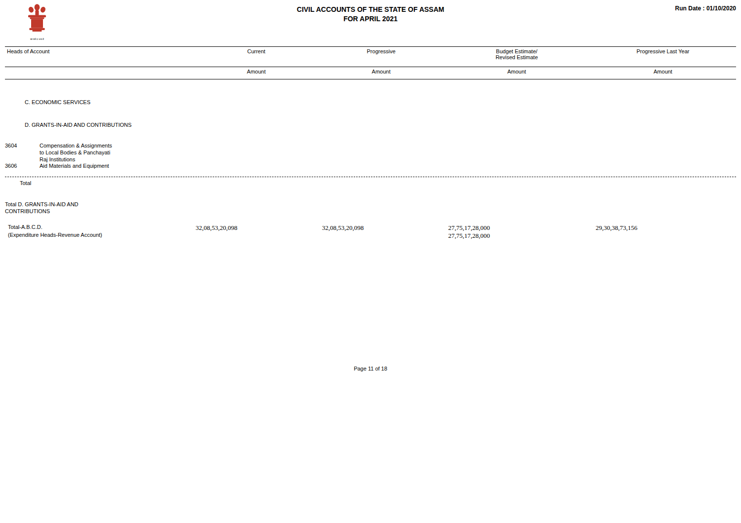सत्यमेव जयते
CIVIL ACCOUNTS OF THE STATE OF ASSAM
FOR APRIL 2021
Run Date : 01/10/2020
| Heads of Account | Current | Progressive | Budget Estimate/ Revised Estimate | Progressive Last Year |
| | Amount | Amount | Amount | Amount |
C. ECONOMIC SERVICES
D. GRANTS-IN-AID AND CONTRIBUTIONS
| 3604 | Compensation & Assignments to Local Bodies & Panchayati Raj Institutions | |
| 3606 | Aid Materials and Equipment | |
Total
Total D. GRANTS-IN-AID AND
CONTRIBUTIONS
| Total-A.B.C.D. | 32,08,53,20,098 | 32,08,53,20,098 | 27,75,17,28,000 | 29,30,38,73,156 |
| (Expenditure Heads-Revenue Account) | | | 27,75,17,28,000 | |
Page 11 of 18